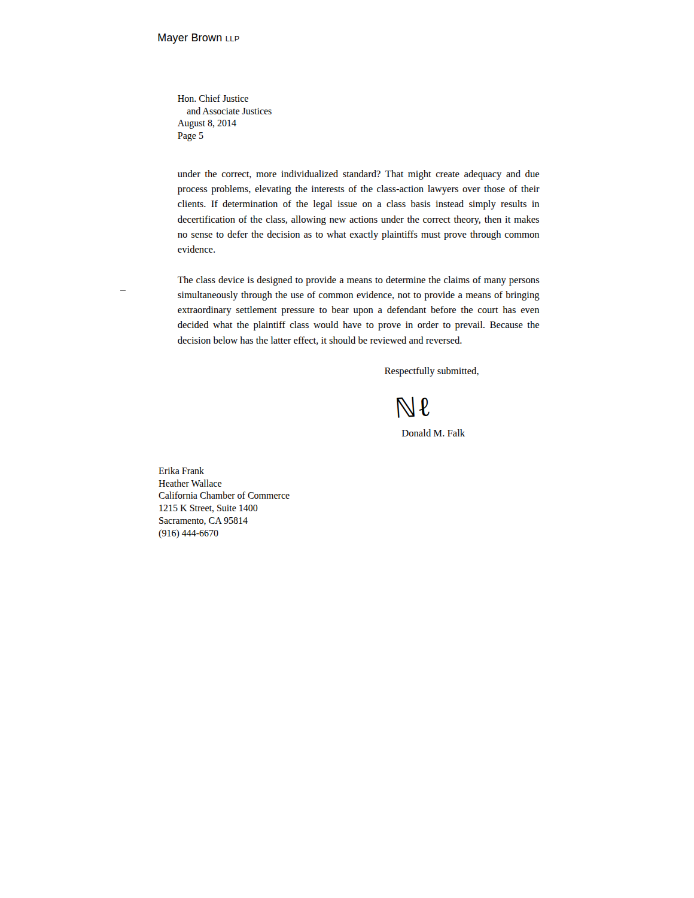Mayer Brown LLP
Hon. Chief Justice
and Associate Justices August 8, 2014
Page 5
under the correct, more individualized standard? That might create adequacy and due process problems, elevating the interests of the class-action lawyers over those of their clients. If determination of the legal issue on a class basis instead simply results in decertification of the class, allowing new actions under the correct theory, then it makes no sense to defer the decision as to what exactly plaintiffs must prove through common evidence.
The class device is designed to provide a means to determine the claims of many persons simultaneously through the use of common evidence, not to provide a means of bringing extraordinary settlement pressure to bear upon a defendant before the court has even decided what the plaintiff class would have to prove in order to prevail. Because the decision below has the latter effect, it should be reviewed and reversed.
Respectfully submitted,
ℕℓ
Donald M. Falk
Erika Frank
Heather Wallace
California Chamber of Commerce
1215 K Street, Suite 1400
Sacramento, CA 95814
(916) 444-6670